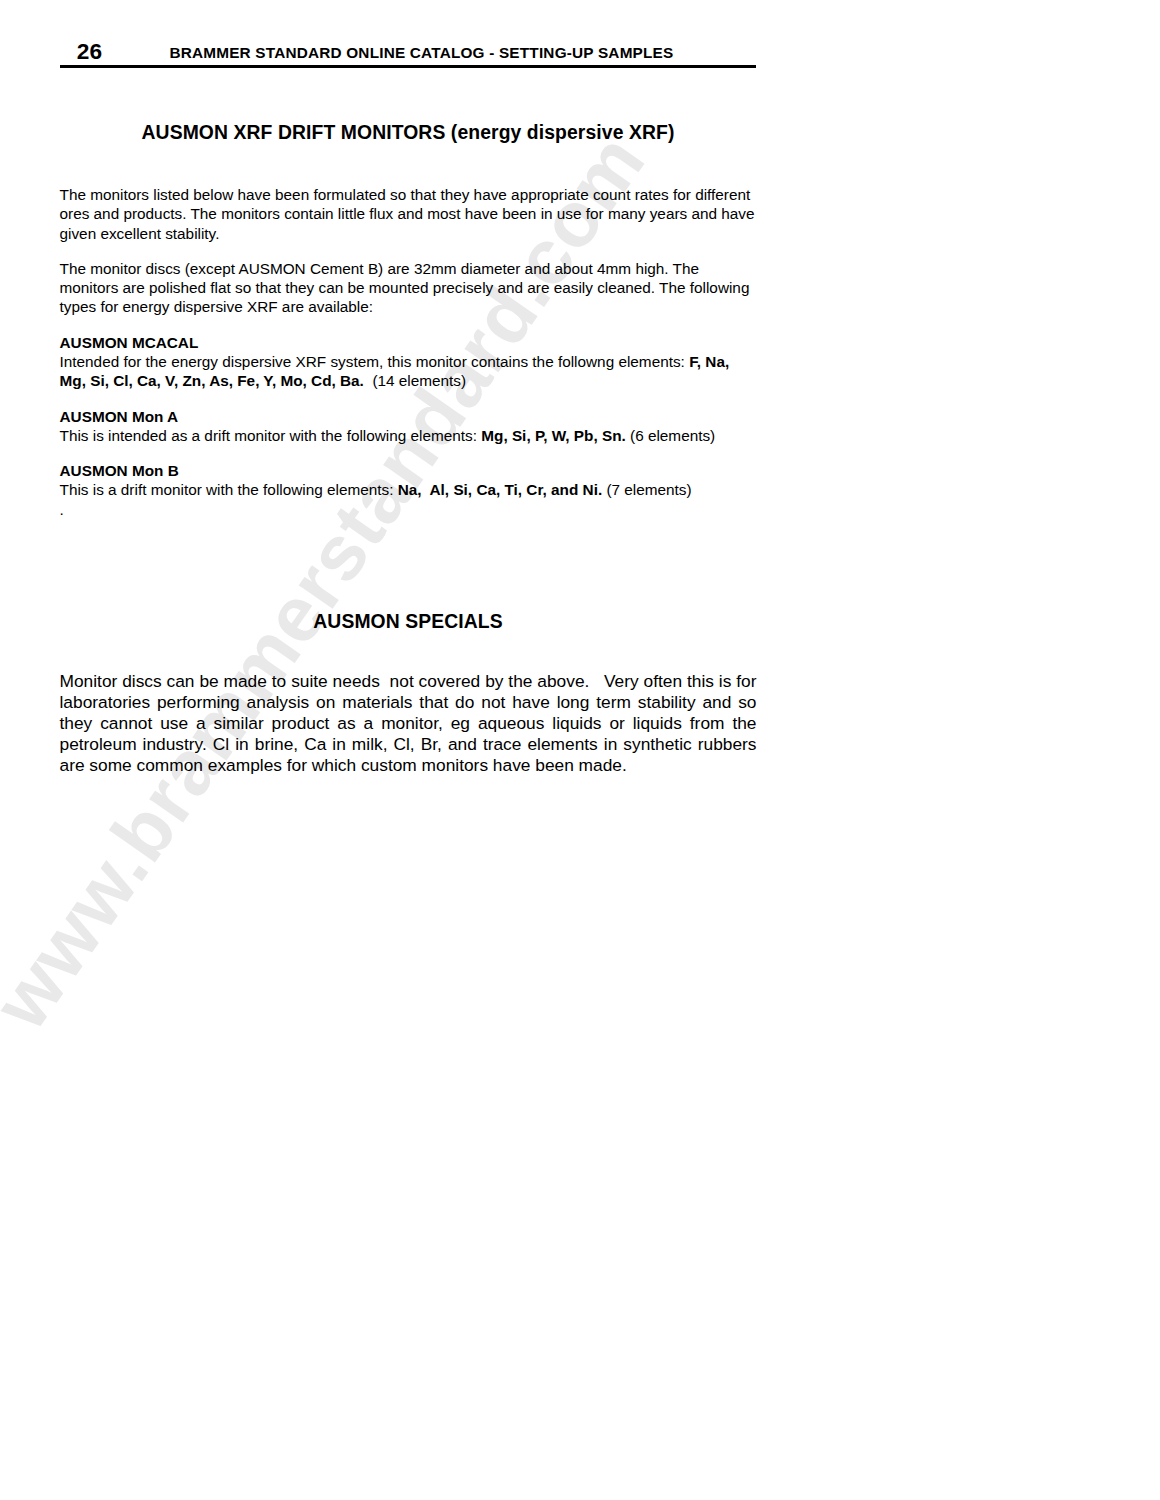www.brammerstandard.com
26
BRAMMER STANDARD ONLINE CATALOG - SETTING-UP SAMPLES
AUSMON XRF DRIFT MONITORS (energy dispersive XRF)
The monitors listed below have been formulated so that they have appropriate count rates for different ores and products. The monitors contain little flux and most have been in use for many years and have given excellent stability.
The monitor discs (except AUSMON Cement B) are 32mm diameter and about 4mm high. The monitors are polished flat so that they can be mounted precisely and are easily cleaned. The following types for energy dispersive XRF are available:
AUSMON MCACAL
Intended for the energy dispersive XRF system, this monitor contains the followng elements: F, Na, Mg, Si, Cl, Ca, V, Zn, As, Fe, Y, Mo, Cd, Ba. (14 elements)
AUSMON Mon A
This is intended as a drift monitor with the following elements: Mg, Si, P, W, Pb, Sn. (6 elements)
AUSMON Mon B
This is a drift monitor with the following elements: Na, Al, Si, Ca, Ti, Cr, and Ni. (7 elements)
.
AUSMON SPECIALS
Monitor discs can be made to suite needs not covered by the above. Very often this is for laboratories performing analysis on materials that do not have long term stability and so they cannot use a similar product as a monitor, eg aqueous liquids or liquids from the petroleum industry. Cl in brine, Ca in milk, Cl, Br, and trace elements in synthetic rubbers are some common examples for which custom monitors have been made.